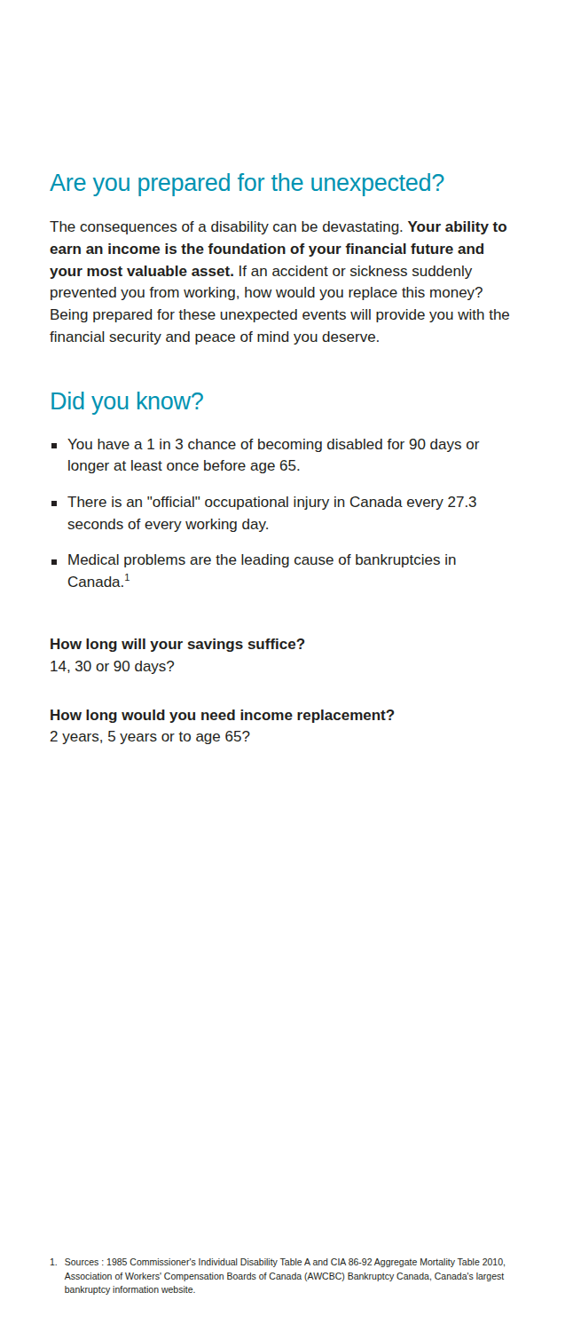Are you prepared for the unexpected?
The consequences of a disability can be devastating. Your ability to earn an income is the foundation of your financial future and your most valuable asset. If an accident or sickness suddenly prevented you from working, how would you replace this money? Being prepared for these unexpected events will provide you with the financial security and peace of mind you deserve.
Did you know?
You have a 1 in 3 chance of becoming disabled for 90 days or longer at least once before age 65.
There is an "official" occupational injury in Canada every 27.3 seconds of every working day.
Medical problems are the leading cause of bankruptcies in Canada.1
How long will your savings suffice?
14, 30 or 90 days?
How long would you need income replacement?
2 years, 5 years or to age 65?
1. Sources : 1985 Commissioner's Individual Disability Table A and CIA 86-92 Aggregate Mortality Table 2010, Association of Workers' Compensation Boards of Canada (AWCBC) Bankruptcy Canada, Canada's largest bankruptcy information website.